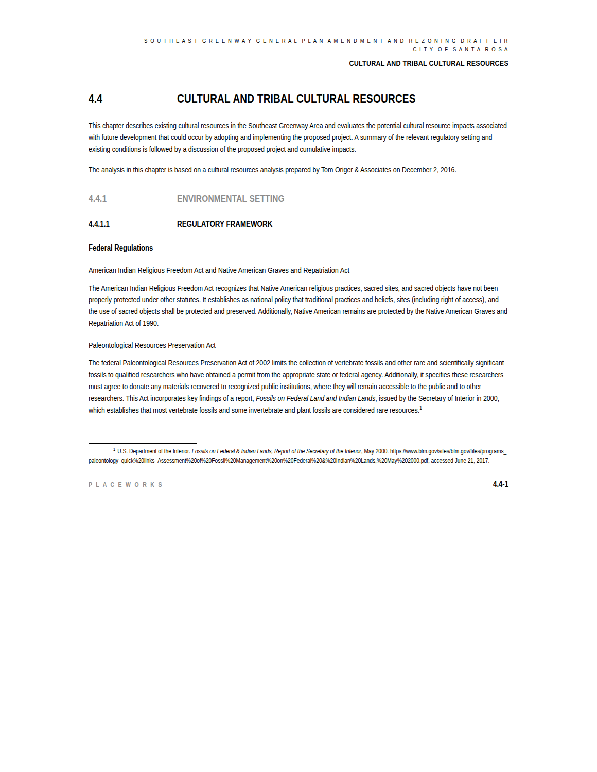S O U T H E A S T G R E E N W A Y G E N E R A L P L A N A M E N D M E N T A N D R E Z O N I N G D R A F T E I R C I T Y O F S A N T A R O S A
CULTURAL AND TRIBAL CULTURAL RESOURCES
4.4 CULTURAL AND TRIBAL CULTURAL RESOURCES
This chapter describes existing cultural resources in the Southeast Greenway Area and evaluates the potential cultural resource impacts associated with future development that could occur by adopting and implementing the proposed project. A summary of the relevant regulatory setting and existing conditions is followed by a discussion of the proposed project and cumulative impacts.
The analysis in this chapter is based on a cultural resources analysis prepared by Tom Origer & Associates on December 2, 2016.
4.4.1 ENVIRONMENTAL SETTING
4.4.1.1 REGULATORY FRAMEWORK
Federal Regulations
American Indian Religious Freedom Act and Native American Graves and Repatriation Act
The American Indian Religious Freedom Act recognizes that Native American religious practices, sacred sites, and sacred objects have not been properly protected under other statutes. It establishes as national policy that traditional practices and beliefs, sites (including right of access), and the use of sacred objects shall be protected and preserved. Additionally, Native American remains are protected by the Native American Graves and Repatriation Act of 1990.
Paleontological Resources Preservation Act
The federal Paleontological Resources Preservation Act of 2002 limits the collection of vertebrate fossils and other rare and scientifically significant fossils to qualified researchers who have obtained a permit from the appropriate state or federal agency. Additionally, it specifies these researchers must agree to donate any materials recovered to recognized public institutions, where they will remain accessible to the public and to other researchers. This Act incorporates key findings of a report, Fossils on Federal Land and Indian Lands, issued by the Secretary of Interior in 2000, which establishes that most vertebrate fossils and some invertebrate and plant fossils are considered rare resources.1
1 U.S. Department of the Interior. Fossils on Federal & Indian Lands, Report of the Secretary of the Interior, May 2000. https://www.blm.gov/sites/blm.gov/files/programs_paleontology_quick%20links_Assessment%20of%20Fossil%20Management%20on%20Federal%20&%20Indian%20Lands,%20May%202000.pdf, accessed June 21, 2017.
P L A C E W O R K S 4.4-1